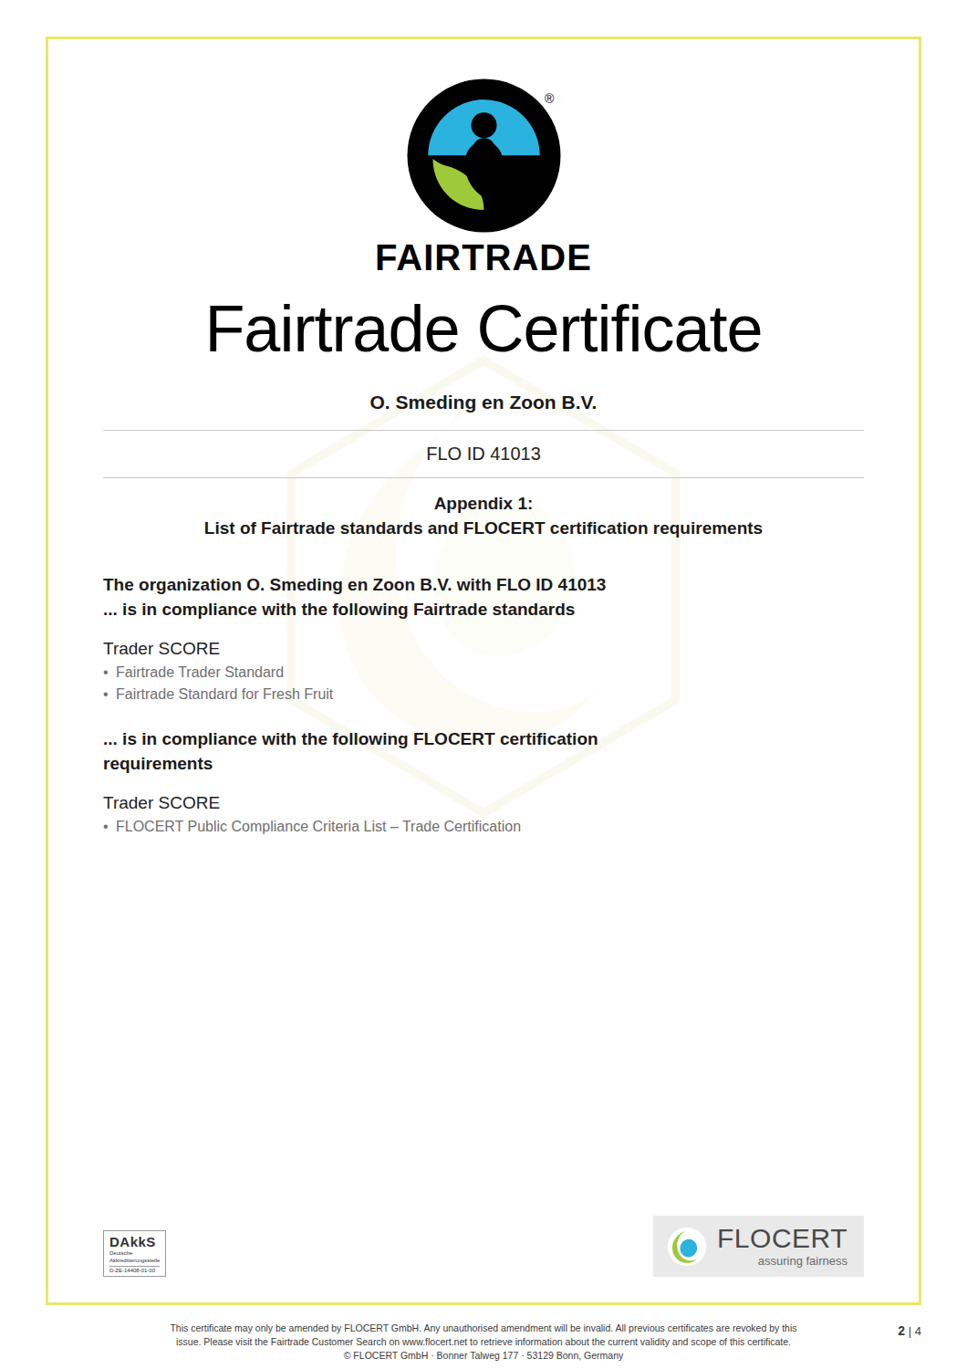®
FAIRTRADE
Fairtrade Certificate
O. Smeding en Zoon B.V.
FLO ID 41013
Appendix 1:
List of Fairtrade standards and FLOCERT certification requirements
The organization O. Smeding en Zoon B.V. with FLO ID 41013
... is in compliance with the following Fairtrade standards
Trader SCORE
Fairtrade Trader Standard
Fairtrade Standard for Fresh Fruit
... is in compliance with the following FLOCERT certification
requirements
Trader SCORE
FLOCERT Public Compliance Criteria List – Trade Certification
DAkkS
Deutsche
Akkreditierungsstelle
D-ZE-14408-01-00
FLOCERT
assuring fairness
2 | 4
This certificate may only be amended by FLOCERT GmbH. Any unauthorised amendment will be invalid. All previous certificates are revoked by this
issue. Please visit the Fairtrade Customer Search on www.flocert.net to retrieve information about the current validity and scope of this certificate.
© FLOCERT GmbH · Bonner Talweg 177 · 53129 Bonn, Germany